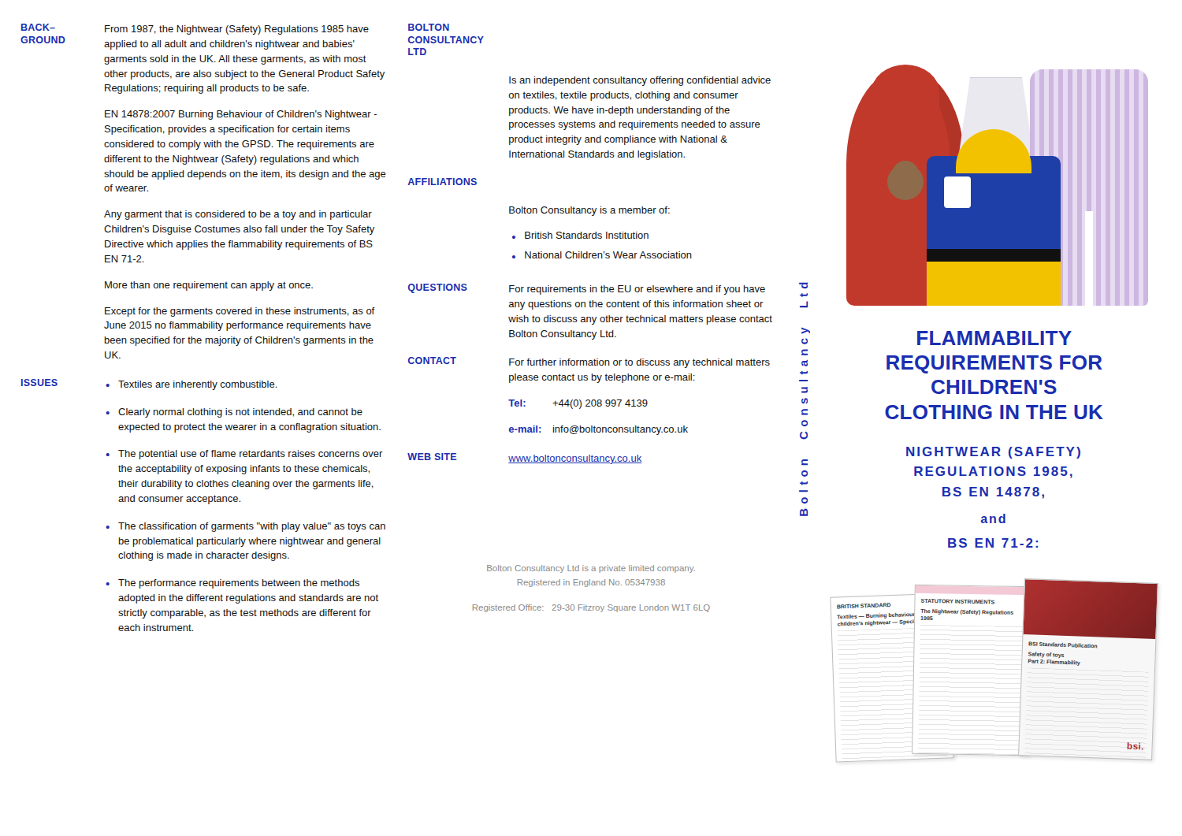BACK–
GROUND
From 1987, the Nightwear (Safety) Regulations 1985 have applied to all adult and children's nightwear and babies' garments sold in the UK. All these garments, as with most other products, are also subject to the General Product Safety Regulations; requiring all products to be safe.
EN 14878:2007 Burning Behaviour of Children's Nightwear - Specification, provides a specification for certain items considered to comply with the GPSD. The requirements are different to the Nightwear (Safety) regulations and which should be applied depends on the item, its design and the age of wearer.
Any garment that is considered to be a toy and in particular Children's Disguise Costumes also fall under the Toy Safety Directive which applies the flammability requirements of BS EN 71-2.
More than one requirement can apply at once.
Except for the garments covered in these instruments, as of June 2015 no flammability performance requirements have been specified for the majority of Children's garments in the UK.
ISSUES
Textiles are inherently combustible.
Clearly normal clothing is not intended, and cannot be expected to protect the wearer in a conflagration situation.
The potential use of flame retardants raises concerns over the acceptability of exposing infants to these chemicals, their durability to clothes cleaning over the garments life, and consumer acceptance.
The classification of garments "with play value" as toys can be problematical particularly where nightwear and general clothing is made in character designs.
The performance requirements between the methods adopted in the different regulations and standards are not strictly comparable, as the test methods are different for each instrument.
BOLTON CONSULTANCY LTD
Is an independent consultancy offering confidential advice on textiles, textile products, clothing and consumer products. We have in-depth understanding of the processes systems and requirements needed to assure product integrity and compliance with National & International Standards and legislation.
AFFILIATIONS
Bolton Consultancy is a member of:
British Standards Institution
National Children’s Wear Association
QUESTIONS
For requirements in the EU or elsewhere and if you have any questions on the content of this information sheet or wish to discuss any other technical matters please contact Bolton Consultancy Ltd.
CONTACT
For further information or to discuss any technical matters please contact us by telephone or e-mail:
Tel: +44(0) 208 997 4139
e-mail: info@boltonconsultancy.co.uk
WEB SITE
www.boltonconsultancy.co.uk
Bolton Consultancy Ltd is a private limited company.
Registered in England No. 05347938
Registered Office: 29-30 Fitzroy Square London W1T 6LQ
Bolton Consultancy Ltd
FLAMMABILITY
REQUIREMENTS FOR
CHILDREN'S
CLOTHING IN THE UK
NIGHTWEAR (SAFETY)
REGULATIONS 1985,
BS EN 14878, and BS EN 71-2:
BS EN 14878:2007
BRITISH STANDARD
Textiles — Burning behaviour of children's nightwear — Specification
STATUTORY INSTRUMENTS
The Nightwear (Safety) Regulations 1985
BSI Standards Publication
Safety of toys
Part 2: Flammability
bsi.